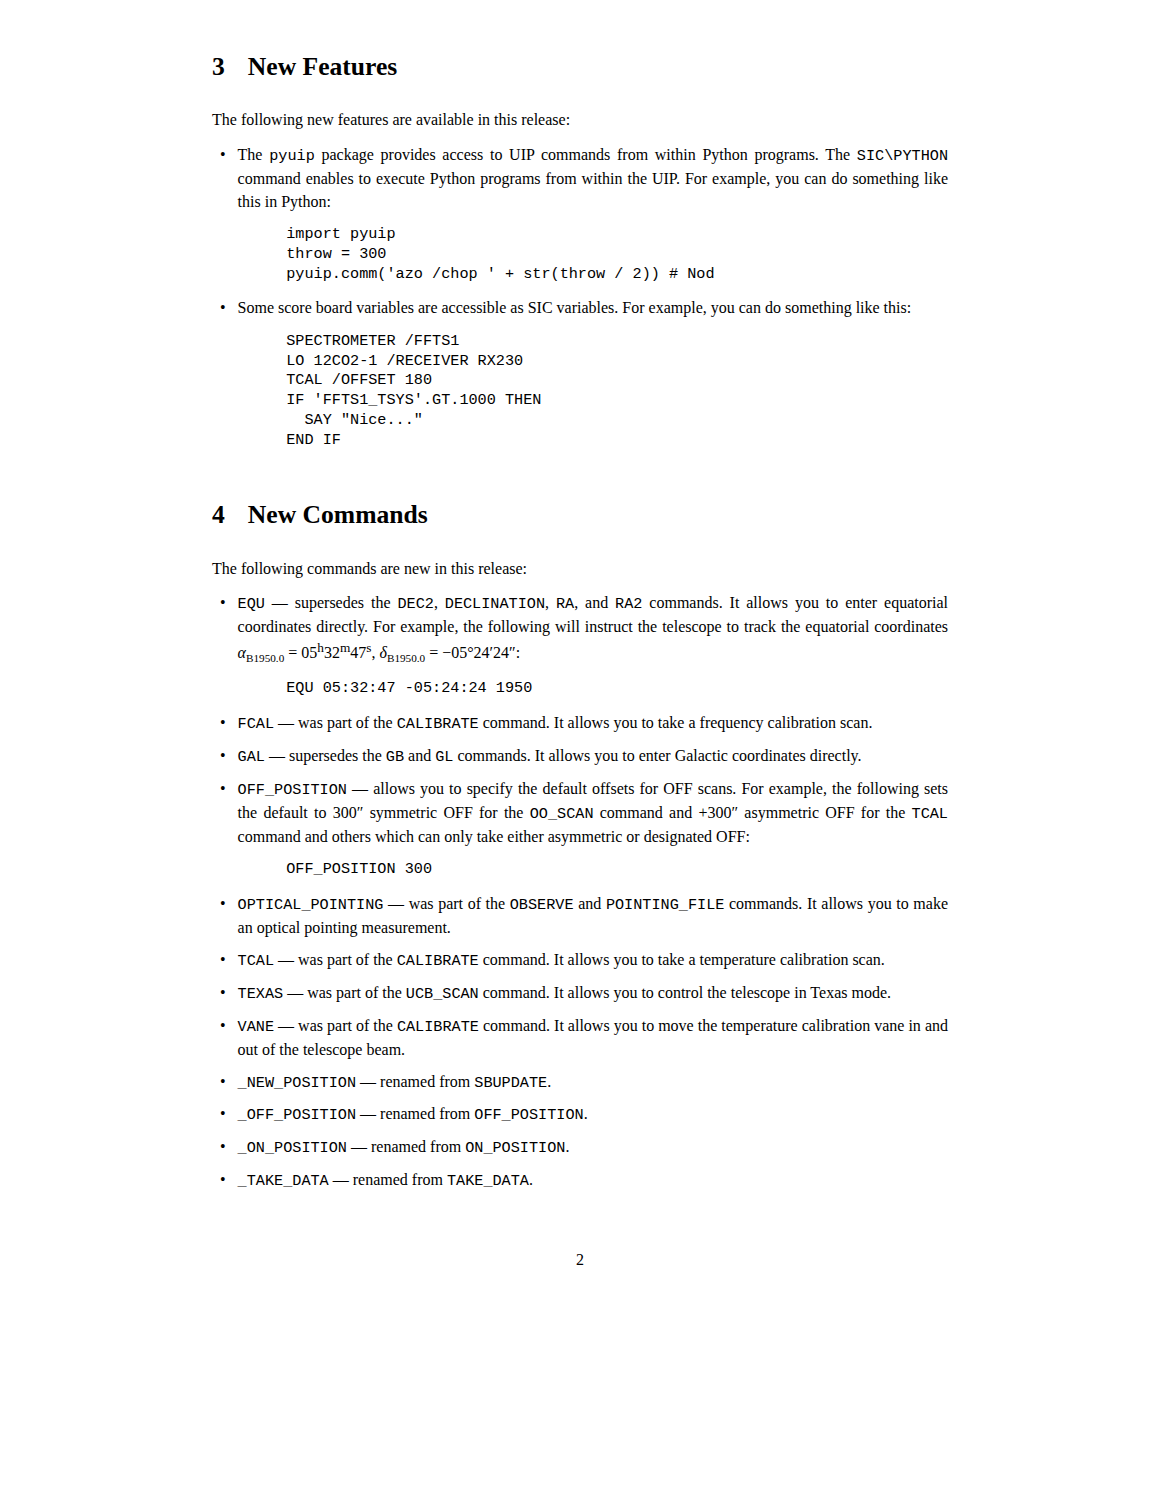3 New Features
The following new features are available in this release:
The pyuip package provides access to UIP commands from within Python programs. The SIC\PYTHON command enables to execute Python programs from within the UIP. For example, you can do something like this in Python:
import pyuip
throw = 300
pyuip.comm('azo /chop ' + str(throw / 2)) # Nod
Some score board variables are accessible as SIC variables. For example, you can do something like this:
SPECTROMETER /FFTS1
LO 12CO2-1 /RECEIVER RX230
TCAL /OFFSET 180
IF 'FFTS1_TSYS'.GT.1000 THEN
  SAY "Nice..."
END IF
4 New Commands
The following commands are new in this release:
EQU — supersedes the DEC2, DECLINATION, RA, and RA2 commands. It allows you to enter equatorial coordinates directly. For example, the following will instruct the telescope to track the equatorial coordinates αB1950.0 = 05h32m47s, δB1950.0 = −05°24′24″:
EQU 05:32:47 -05:24:24 1950
FCAL — was part of the CALIBRATE command. It allows you to take a frequency calibration scan.
GAL — supersedes the GB and GL commands. It allows you to enter Galactic coordinates directly.
OFF_POSITION — allows you to specify the default offsets for OFF scans. For example, the following sets the default to 300″ symmetric OFF for the OO_SCAN command and +300″ asymmetric OFF for the TCAL command and others which can only take either asymmetric or designated OFF:
OFF_POSITION 300
OPTICAL_POINTING — was part of the OBSERVE and POINTING_FILE commands. It allows you to make an optical pointing measurement.
TCAL — was part of the CALIBRATE command. It allows you to take a temperature calibration scan.
TEXAS — was part of the UCB_SCAN command. It allows you to control the telescope in Texas mode.
VANE — was part of the CALIBRATE command. It allows you to move the temperature calibration vane in and out of the telescope beam.
_NEW_POSITION — renamed from SBUPDATE.
_OFF_POSITION — renamed from OFF_POSITION.
_ON_POSITION — renamed from ON_POSITION.
_TAKE_DATA — renamed from TAKE_DATA.
2